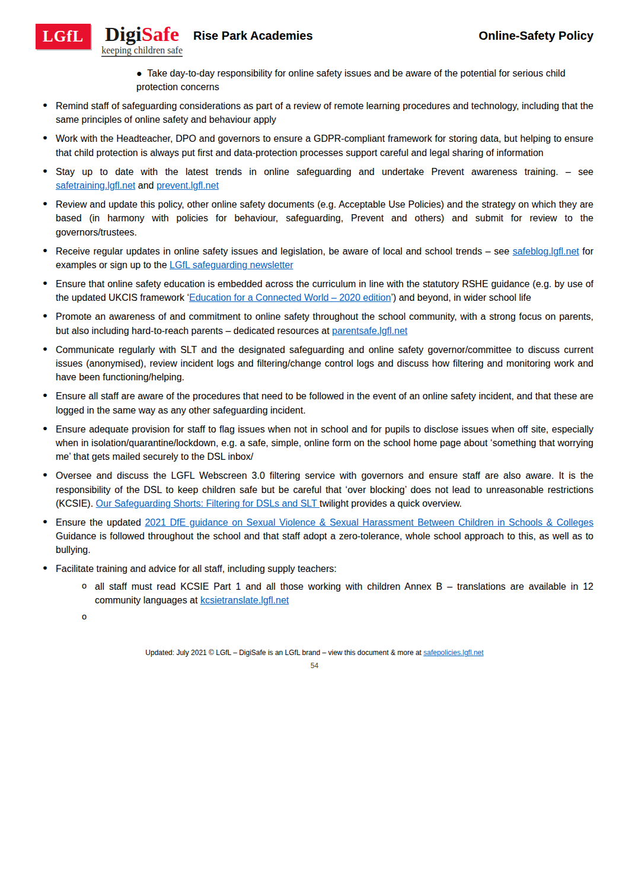LGfL
DigiSafe
keeping children safe
Rise Park Academies Online-Safety Policy
● Take day-to-day responsibility for online safety issues and be aware of the potential for serious child protection concerns
Remind staff of safeguarding considerations as part of a review of remote learning procedures and technology, including that the same principles of online safety and behaviour apply
Work with the Headteacher, DPO and governors to ensure a GDPR-compliant framework for storing data, but helping to ensure that child protection is always put first and data-protection processes support careful and legal sharing of information
Stay up to date with the latest trends in online safeguarding and undertake Prevent awareness training. – see safetraining.lgfl.net and prevent.lgfl.net
Review and update this policy, other online safety documents (e.g. Acceptable Use Policies) and the strategy on which they are based (in harmony with policies for behaviour, safeguarding, Prevent and others) and submit for review to the governors/trustees.
Receive regular updates in online safety issues and legislation, be aware of local and school trends – see safeblog.lgfl.net for examples or sign up to the LGfL safeguarding newsletter
Ensure that online safety education is embedded across the curriculum in line with the statutory RSHE guidance (e.g. by use of the updated UKCIS framework ‘Education for a Connected World – 2020 edition’) and beyond, in wider school life
Promote an awareness of and commitment to online safety throughout the school community, with a strong focus on parents, but also including hard-to-reach parents – dedicated resources at parentsafe.lgfl.net
Communicate regularly with SLT and the designated safeguarding and online safety governor/committee to discuss current issues (anonymised), review incident logs and filtering/change control logs and discuss how filtering and monitoring work and have been functioning/helping.
Ensure all staff are aware of the procedures that need to be followed in the event of an online safety incident, and that these are logged in the same way as any other safeguarding incident.
Ensure adequate provision for staff to flag issues when not in school and for pupils to disclose issues when off site, especially when in isolation/quarantine/lockdown, e.g. a safe, simple, online form on the school home page about ‘something that worrying me’ that gets mailed securely to the DSL inbox/
Oversee and discuss the LGFL Webscreen 3.0 filtering service with governors and ensure staff are also aware. It is the responsibility of the DSL to keep children safe but be careful that ‘over blocking’ does not lead to unreasonable restrictions (KCSIE). Our Safeguarding Shorts: Filtering for DSLs and SLT twilight provides a quick overview.
Ensure the updated 2021 DfE guidance on Sexual Violence & Sexual Harassment Between Children in Schools & Colleges Guidance is followed throughout the school and that staff adopt a zero-tolerance, whole school approach to this, as well as to bullying.
Facilitate training and advice for all staff, including supply teachers:
all staff must read KCSIE Part 1 and all those working with children Annex B – translations are available in 12 community languages at kcsietranslate.lgfl.net
Updated: July 2021 © LGfL – DigiSafe is an LGfL brand – view this document & more at safepolicies.lgfl.net
54